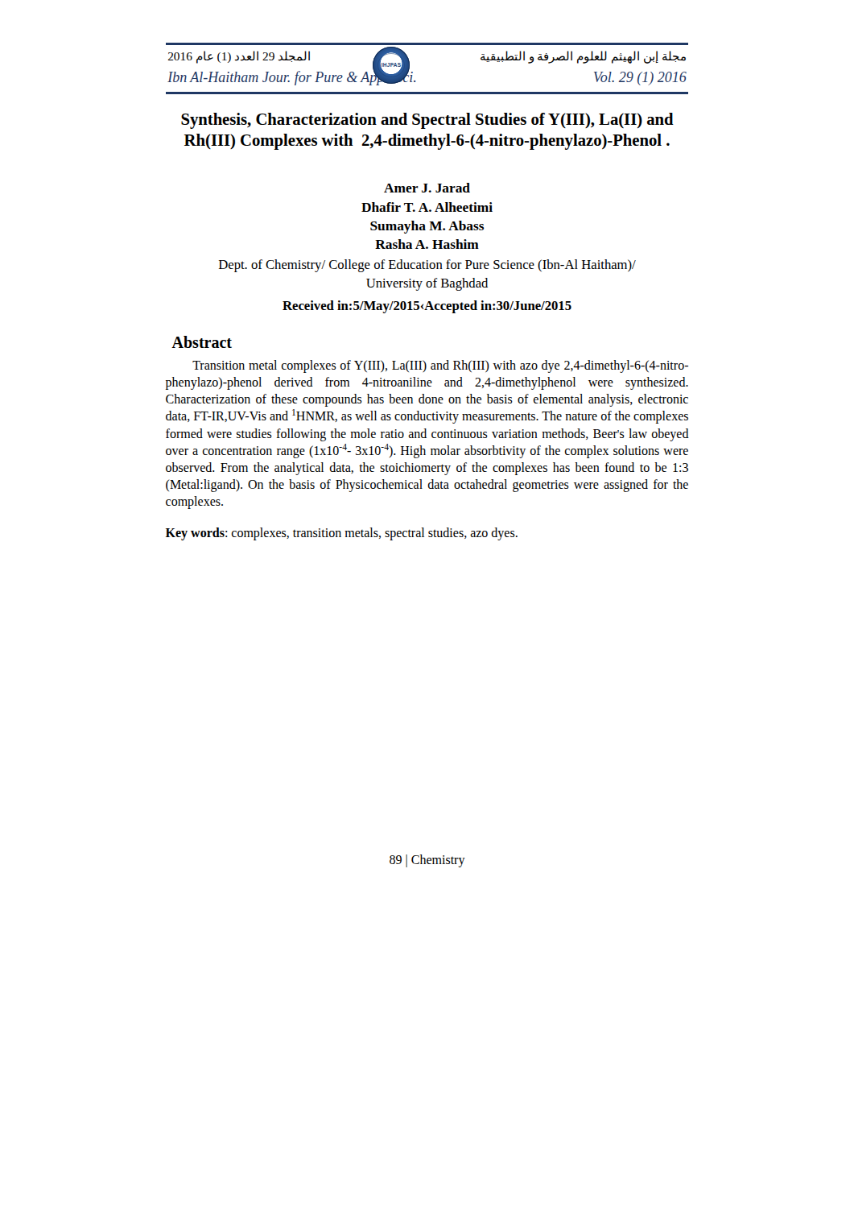| المجلد 29 العدد (1) عام 2016 | | مجلة إبن الهيثم للعلوم الصرفة و التطبيقية |
| Ibn Al-Haitham Jour. for Pure & Appl. Sci. | Vol. 29 (1) 2016 |
Synthesis, Characterization and Spectral Studies of Y(III), La(II) and Rh(III) Complexes with 2,4-dimethyl-6-(4-nitro-phenylazo)-Phenol .
Amer J. Jarad
Dhafir T. A. Alheetimi
Sumayha M. Abass
Rasha A. Hashim
Dept. of Chemistry/ College of Education for Pure Science (Ibn-Al Haitham)/
University of Baghdad
Received in:5/May/2015‹Accepted in:30/June/2015
Abstract
Transition metal complexes of Y(III), La(III) and Rh(III) with azo dye 2,4-dimethyl-6-(4-nitro-phenylazo)-phenol derived from 4-nitroaniline and 2,4-dimethylphenol were synthesized. Characterization of these compounds has been done on the basis of elemental analysis, electronic data, FT-IR,UV-Vis and 1HNMR, as well as conductivity measurements. The nature of the complexes formed were studies following the mole ratio and continuous variation methods, Beer's law obeyed over a concentration range (1x10-4- 3x10-4). High molar absorbtivity of the complex solutions were observed. From the analytical data, the stoichiomerty of the complexes has been found to be 1:3 (Metal:ligand). On the basis of Physicochemical data octahedral geometries were assigned for the complexes.
Key words: complexes, transition metals, spectral studies, azo dyes.
89 | Chemistry